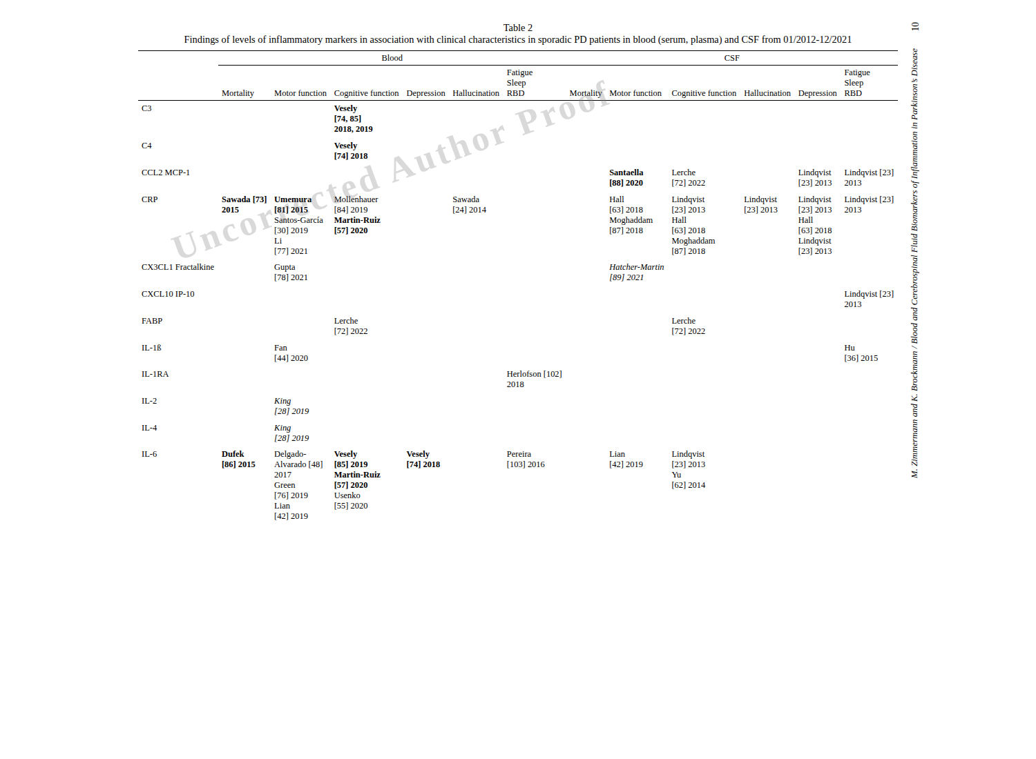10
M. Zimmermann and K. Brockmann / Blood and Cerebrospinal Fluid Biomarkers of Inflammation in Parkinson’s Disease
Table 2 Findings of levels of inflammatory markers in association with clinical characteristics in sporadic PD patients in blood (serum, plasma) and CSF from 01/2012-12/2021
| | Blood | CSF |
| --- | --- | --- |
| Mortality | Motor function | Cognitive function | Depression | Hallucination | Fatigue Sleep RBD | Mortality | Motor function | Cognitive function | Hallucination | Depression | Fatigue Sleep RBD |
| C3 | | | Vesely [74, 85] 2018, 2019 | | | | | | | | | |
| C4 | | | Vesely [74] 2018 | | | | | | | | | |
| CCL2 MCP-1 | | | | | | | | Santaella [88] 2020 | Lerche [72] 2022 | | Lindqvist [23] 2013 | Lindqvist [23] 2013 |
| CRP | Sawada [73] 2015 | Umemura [81] 2015 Santos-García [30] 2019 Li [77] 2021 | Mollenhauer [84] 2019 Martin-Ruiz [57] 2020 | | Sawada [24] 2014 | | | Hall [63] 2018 Moghaddam [87] 2018 | Lindqvist [23] 2013 Hall [63] 2018 Moghaddam [87] 2018 | Lindqvist [23] 2013 | Lindqvist [23] 2013 Hall [63] 2018 Lindqvist [23] 2013 | Lindqvist [23] 2013 |
| CX3CL1 Fractalkine | | Gupta [78] 2021 | | | | | | Hatcher-Martin [89] 2021 | | | | |
| CXCL10 IP-10 | | | | | | | | | | | | Lindqvist [23] 2013 |
| FABP | | | Lerche [72] 2022 | | | | | | Lerche [72] 2022 | | | |
| IL-1ß | | Fan [44] 2020 | | | | | | | | | | Hu [36] 2015 |
| IL-1RA | | | | | | Herlofson [102] 2018 | | | | | | |
| IL-2 | | King [28] 2019 | | | | | | | | | | |
| IL-4 | | King [28] 2019 | | | | | | | | | | |
| IL-6 | Dufek [86] 2015 | Delgado- Alvarado [48] 2017 Green [76] 2019 Lian [42] 2019 | Vesely [85] 2019 Martin-Ruiz [57] 2020 Usenko [55] 2020 | Vesely [74] 2018 | | Pereira [103] 2016 | | Lian [42] 2019 | Lindqvist [23] 2013 Yu [62] 2014 | | | |
Uncorrected Author Proof